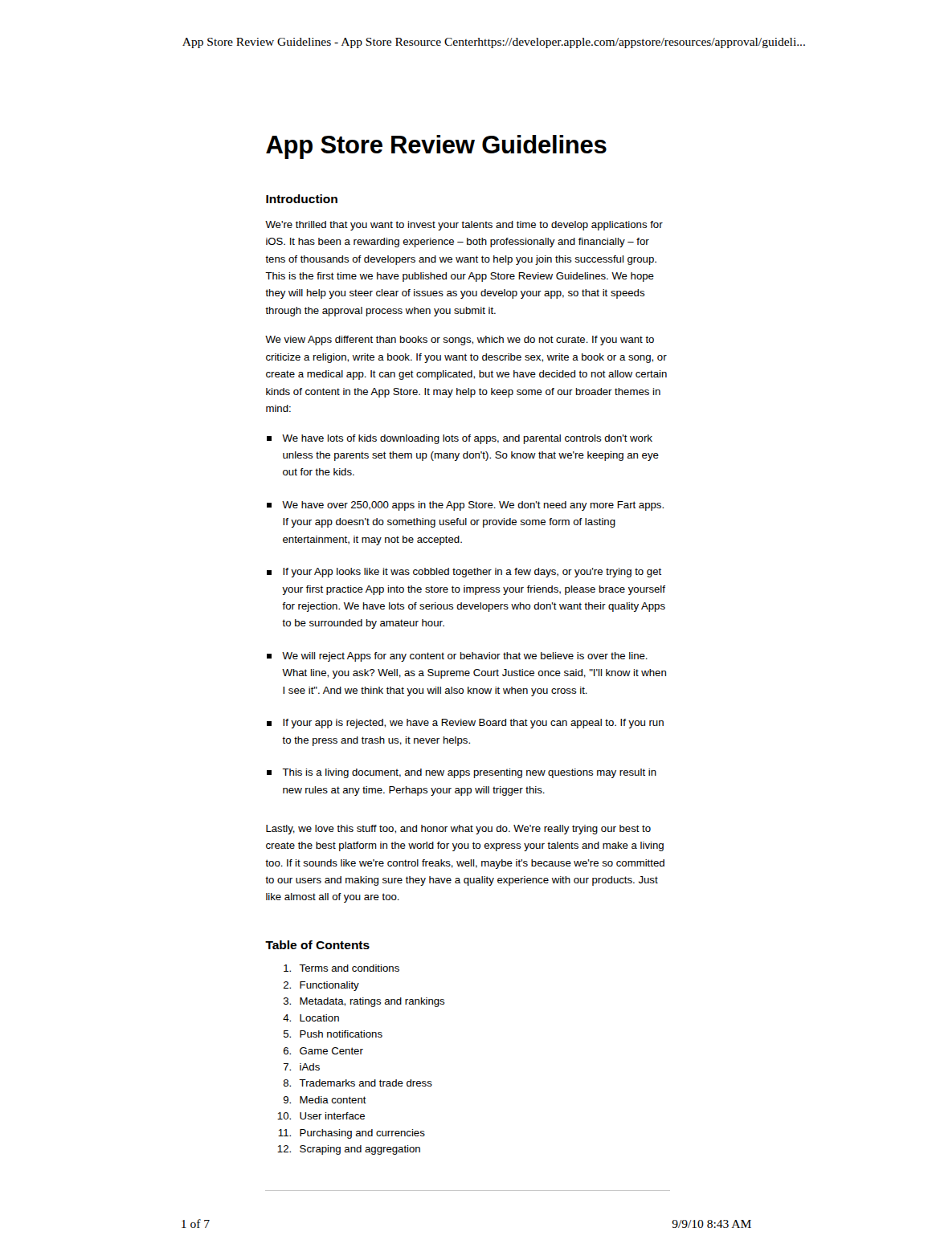App Store Review Guidelines - App Store Resource Center
https://developer.apple.com/appstore/resources/approval/guideli...
App Store Review Guidelines
Introduction
We're thrilled that you want to invest your talents and time to develop applications for iOS. It has been a rewarding experience – both professionally and financially – for tens of thousands of developers and we want to help you join this successful group. This is the first time we have published our App Store Review Guidelines. We hope they will help you steer clear of issues as you develop your app, so that it speeds through the approval process when you submit it.
We view Apps different than books or songs, which we do not curate. If you want to criticize a religion, write a book. If you want to describe sex, write a book or a song, or create a medical app. It can get complicated, but we have decided to not allow certain kinds of content in the App Store. It may help to keep some of our broader themes in mind:
We have lots of kids downloading lots of apps, and parental controls don't work unless the parents set them up (many don't). So know that we're keeping an eye out for the kids.
We have over 250,000 apps in the App Store. We don't need any more Fart apps. If your app doesn't do something useful or provide some form of lasting entertainment, it may not be accepted.
If your App looks like it was cobbled together in a few days, or you're trying to get your first practice App into the store to impress your friends, please brace yourself for rejection. We have lots of serious developers who don't want their quality Apps to be surrounded by amateur hour.
We will reject Apps for any content or behavior that we believe is over the line. What line, you ask? Well, as a Supreme Court Justice once said, "I'll know it when I see it". And we think that you will also know it when you cross it.
If your app is rejected, we have a Review Board that you can appeal to. If you run to the press and trash us, it never helps.
This is a living document, and new apps presenting new questions may result in new rules at any time. Perhaps your app will trigger this.
Lastly, we love this stuff too, and honor what you do. We're really trying our best to create the best platform in the world for you to express your talents and make a living too. If it sounds like we're control freaks, well, maybe it's because we're so committed to our users and making sure they have a quality experience with our products. Just like almost all of you are too.
Table of Contents
Terms and conditions
Functionality
Metadata, ratings and rankings
Location
Push notifications
Game Center
iAds
Trademarks and trade dress
Media content
User interface
Purchasing and currencies
Scraping and aggregation
1 of 7
9/9/10 8:43 AM